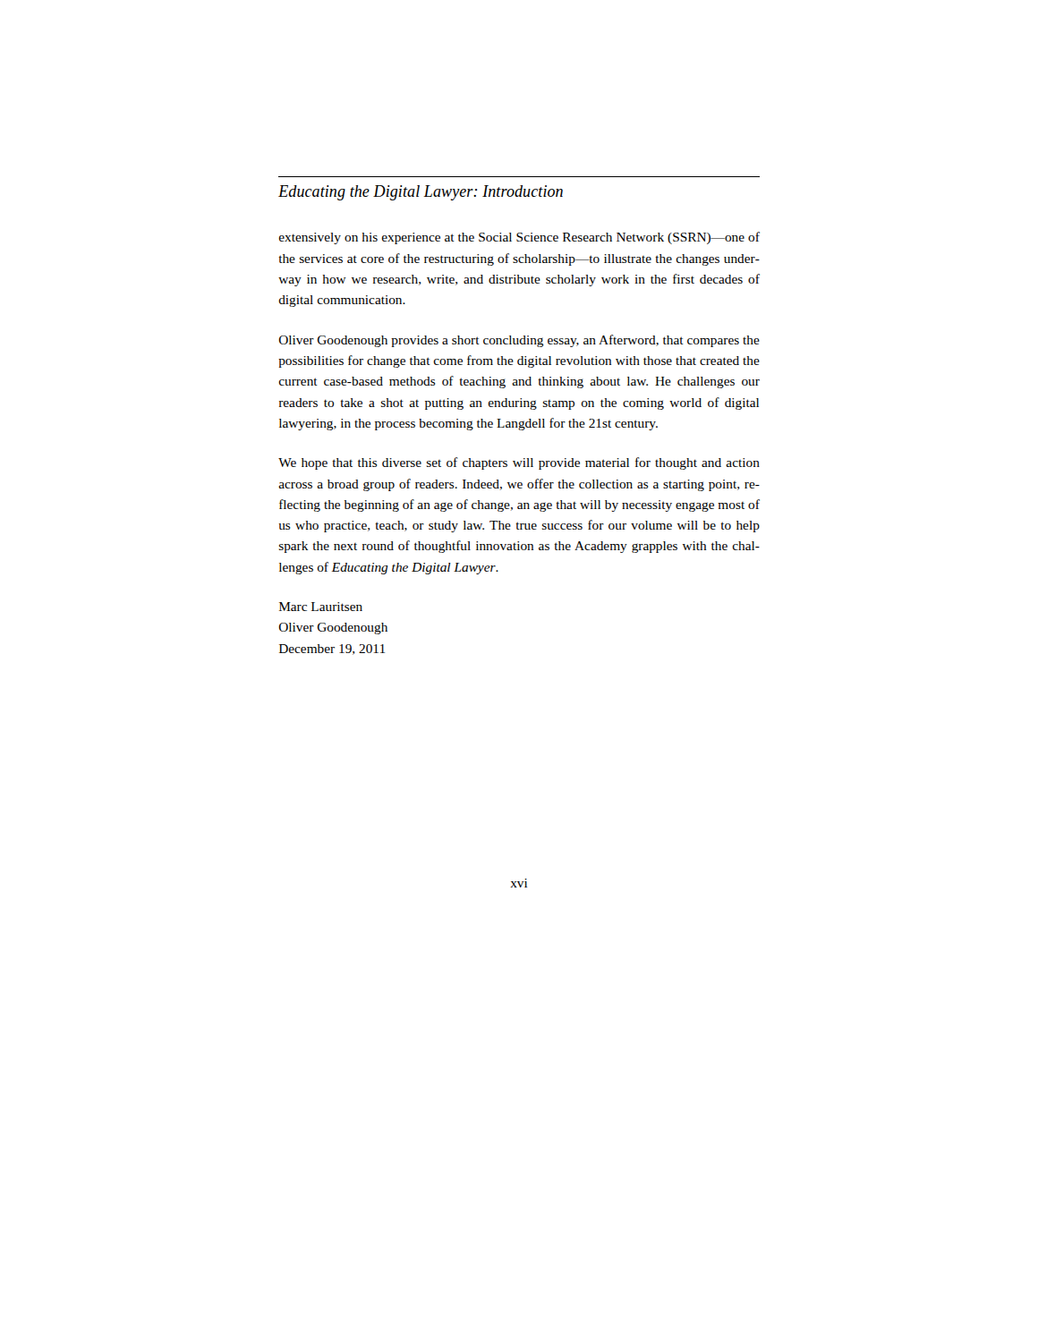Educating the Digital Lawyer: Introduction
extensively on his experience at the Social Science Research Network (SSRN)—one of the services at core of the restructuring of scholarship—to illustrate the changes underway in how we research, write, and distribute scholarly work in the first decades of digital communication.
Oliver Goodenough provides a short concluding essay, an Afterword, that compares the possibilities for change that come from the digital revolution with those that created the current case-based methods of teaching and thinking about law. He challenges our readers to take a shot at putting an enduring stamp on the coming world of digital lawyering, in the process becoming the Langdell for the 21st century.
We hope that this diverse set of chapters will provide material for thought and action across a broad group of readers. Indeed, we offer the collection as a starting point, reflecting the beginning of an age of change, an age that will by necessity engage most of us who practice, teach, or study law. The true success for our volume will be to help spark the next round of thoughtful innovation as the Academy grapples with the challenges of Educating the Digital Lawyer.
Marc Lauritsen
Oliver Goodenough
December 19, 2011
xvi